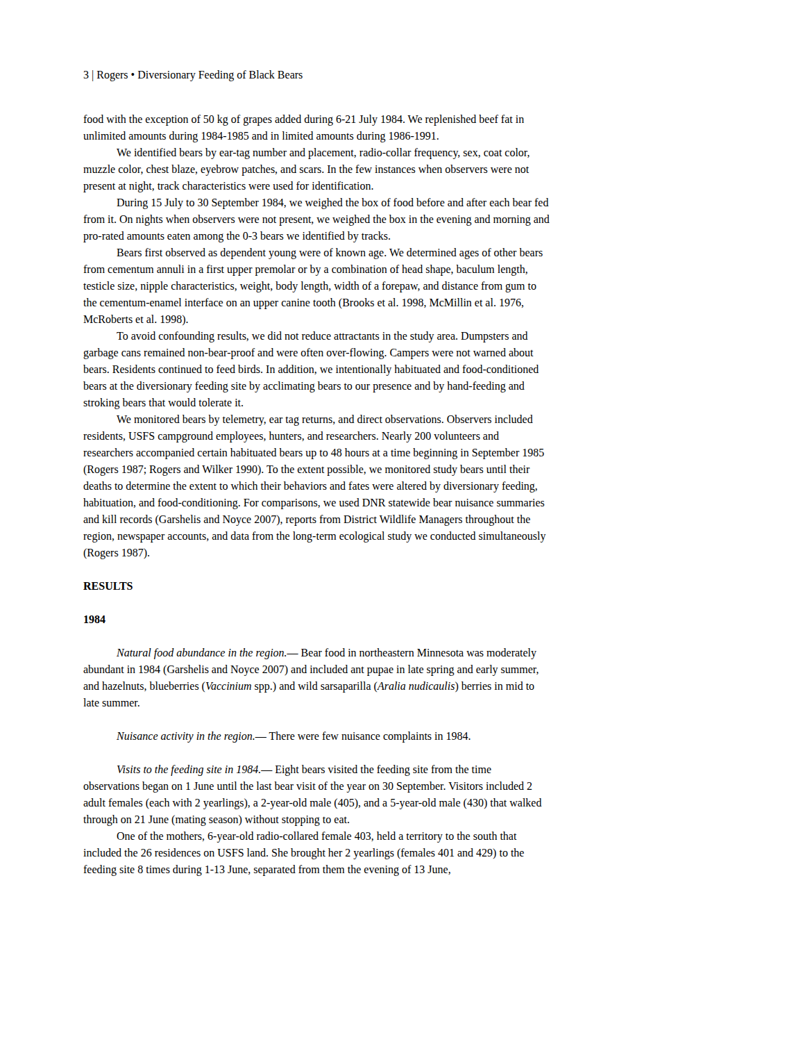3 | Rogers • Diversionary Feeding of Black Bears
food with the exception of 50 kg of grapes added during 6-21 July 1984. We replenished beef fat in unlimited amounts during 1984-1985 and in limited amounts during 1986-1991.
We identified bears by ear-tag number and placement, radio-collar frequency, sex, coat color, muzzle color, chest blaze, eyebrow patches, and scars. In the few instances when observers were not present at night, track characteristics were used for identification.
During 15 July to 30 September 1984, we weighed the box of food before and after each bear fed from it. On nights when observers were not present, we weighed the box in the evening and morning and pro-rated amounts eaten among the 0-3 bears we identified by tracks.
Bears first observed as dependent young were of known age. We determined ages of other bears from cementum annuli in a first upper premolar or by a combination of head shape, baculum length, testicle size, nipple characteristics, weight, body length, width of a forepaw, and distance from gum to the cementum-enamel interface on an upper canine tooth (Brooks et al. 1998, McMillin et al. 1976, McRoberts et al. 1998).
To avoid confounding results, we did not reduce attractants in the study area. Dumpsters and garbage cans remained non-bear-proof and were often over-flowing. Campers were not warned about bears. Residents continued to feed birds. In addition, we intentionally habituated and food-conditioned bears at the diversionary feeding site by acclimating bears to our presence and by hand-feeding and stroking bears that would tolerate it.
We monitored bears by telemetry, ear tag returns, and direct observations. Observers included residents, USFS campground employees, hunters, and researchers. Nearly 200 volunteers and researchers accompanied certain habituated bears up to 48 hours at a time beginning in September 1985 (Rogers 1987; Rogers and Wilker 1990). To the extent possible, we monitored study bears until their deaths to determine the extent to which their behaviors and fates were altered by diversionary feeding, habituation, and food-conditioning. For comparisons, we used DNR statewide bear nuisance summaries and kill records (Garshelis and Noyce 2007), reports from District Wildlife Managers throughout the region, newspaper accounts, and data from the long-term ecological study we conducted simultaneously (Rogers 1987).
RESULTS
1984
Natural food abundance in the region.— Bear food in northeastern Minnesota was moderately abundant in 1984 (Garshelis and Noyce 2007) and included ant pupae in late spring and early summer, and hazelnuts, blueberries (Vaccinium spp.) and wild sarsaparilla (Aralia nudicaulis) berries in mid to late summer.
Nuisance activity in the region.— There were few nuisance complaints in 1984.
Visits to the feeding site in 1984.— Eight bears visited the feeding site from the time observations began on 1 June until the last bear visit of the year on 30 September. Visitors included 2 adult females (each with 2 yearlings), a 2-year-old male (405), and a 5-year-old male (430) that walked through on 21 June (mating season) without stopping to eat.
One of the mothers, 6-year-old radio-collared female 403, held a territory to the south that included the 26 residences on USFS land. She brought her 2 yearlings (females 401 and 429) to the feeding site 8 times during 1-13 June, separated from them the evening of 13 June,